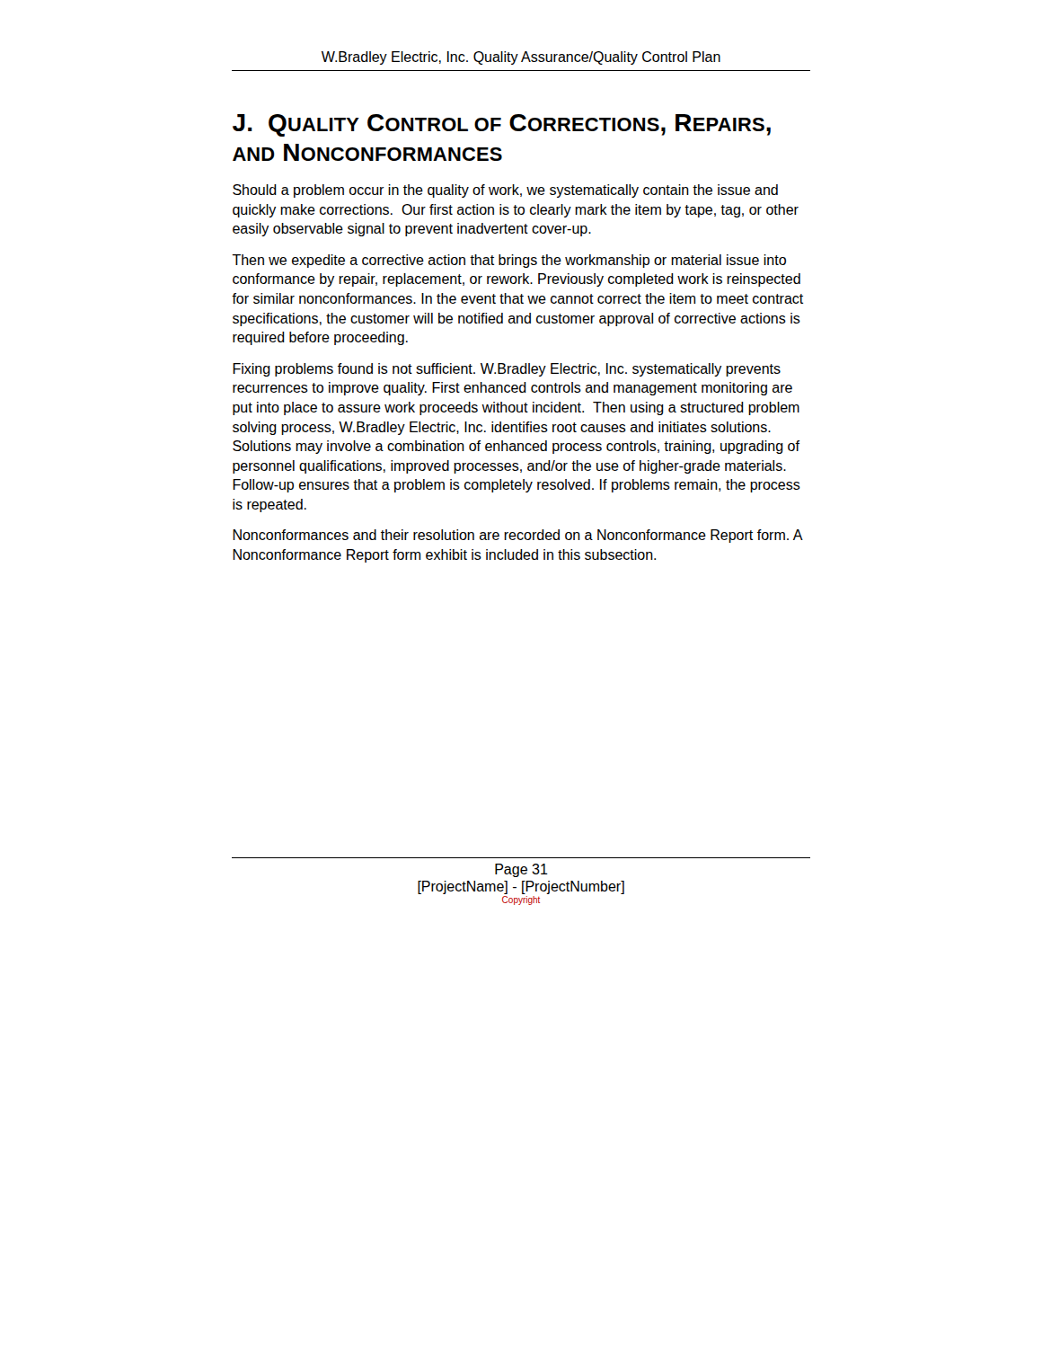W.Bradley Electric, Inc. Quality Assurance/Quality Control Plan
J. QUALITY CONTROL OF CORRECTIONS, REPAIRS, AND NONCONFORMANCES
Should a problem occur in the quality of work, we systematically contain the issue and quickly make corrections. Our first action is to clearly mark the item by tape, tag, or other easily observable signal to prevent inadvertent cover-up.
Then we expedite a corrective action that brings the workmanship or material issue into conformance by repair, replacement, or rework. Previously completed work is reinspected for similar nonconformances. In the event that we cannot correct the item to meet contract specifications, the customer will be notified and customer approval of corrective actions is required before proceeding.
Fixing problems found is not sufficient. W.Bradley Electric, Inc. systematically prevents recurrences to improve quality. First enhanced controls and management monitoring are put into place to assure work proceeds without incident. Then using a structured problem solving process, W.Bradley Electric, Inc. identifies root causes and initiates solutions. Solutions may involve a combination of enhanced process controls, training, upgrading of personnel qualifications, improved processes, and/or the use of higher-grade materials. Follow-up ensures that a problem is completely resolved. If problems remain, the process is repeated.
Nonconformances and their resolution are recorded on a Nonconformance Report form. A Nonconformance Report form exhibit is included in this subsection.
Page 31
[ProjectName] - [ProjectNumber]
Copyright